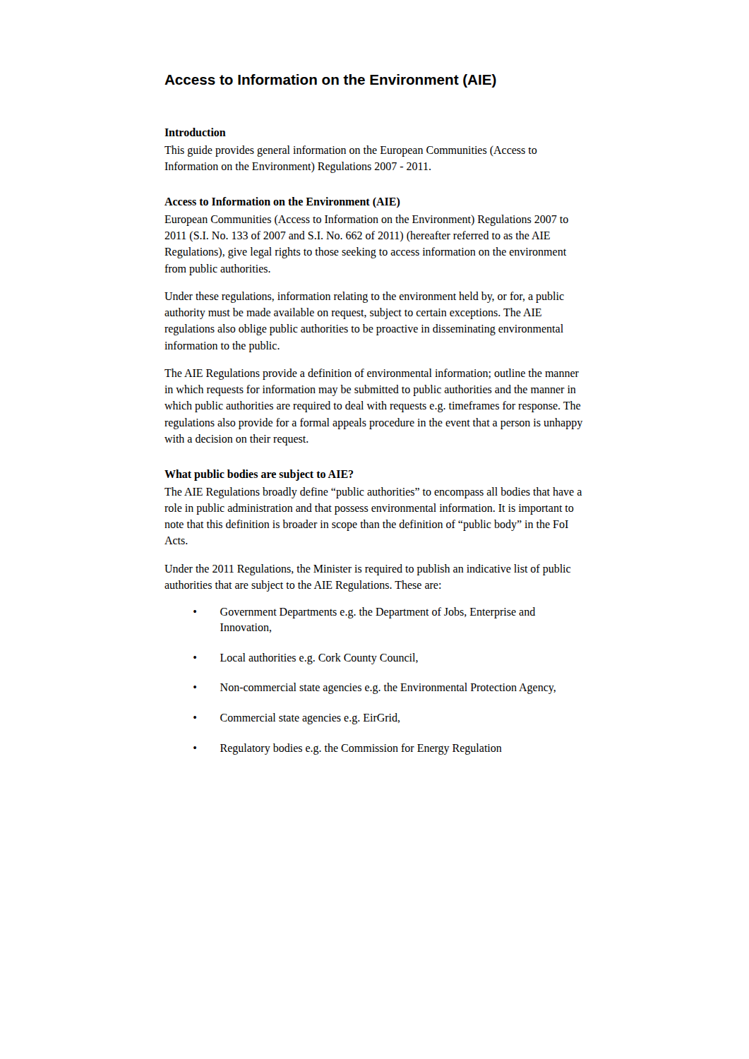Access to Information on the Environment (AIE)
Introduction
This guide provides general information on the European Communities (Access to Information on the Environment) Regulations 2007 - 2011.
Access to Information on the Environment (AIE)
European Communities (Access to Information on the Environment) Regulations 2007 to 2011 (S.I. No. 133 of 2007 and S.I. No. 662 of 2011) (hereafter referred to as the AIE Regulations), give legal rights to those seeking to access information on the environment from public authorities.
Under these regulations, information relating to the environment held by, or for, a public authority must be made available on request, subject to certain exceptions. The AIE regulations also oblige public authorities to be proactive in disseminating environmental information to the public.
The AIE Regulations provide a definition of environmental information; outline the manner in which requests for information may be submitted to public authorities and the manner in which public authorities are required to deal with requests e.g. timeframes for response. The regulations also provide for a formal appeals procedure in the event that a person is unhappy with a decision on their request.
What public bodies are subject to AIE?
The AIE Regulations broadly define “public authorities” to encompass all bodies that have a role in public administration and that possess environmental information. It is important to note that this definition is broader in scope than the definition of “public body” in the FoI Acts.
Under the 2011 Regulations, the Minister is required to publish an indicative list of public authorities that are subject to the AIE Regulations. These are:
Government Departments e.g. the Department of Jobs, Enterprise and Innovation,
Local authorities e.g. Cork County Council,
Non-commercial state agencies e.g. the Environmental Protection Agency,
Commercial state agencies e.g. EirGrid,
Regulatory bodies e.g. the Commission for Energy Regulation